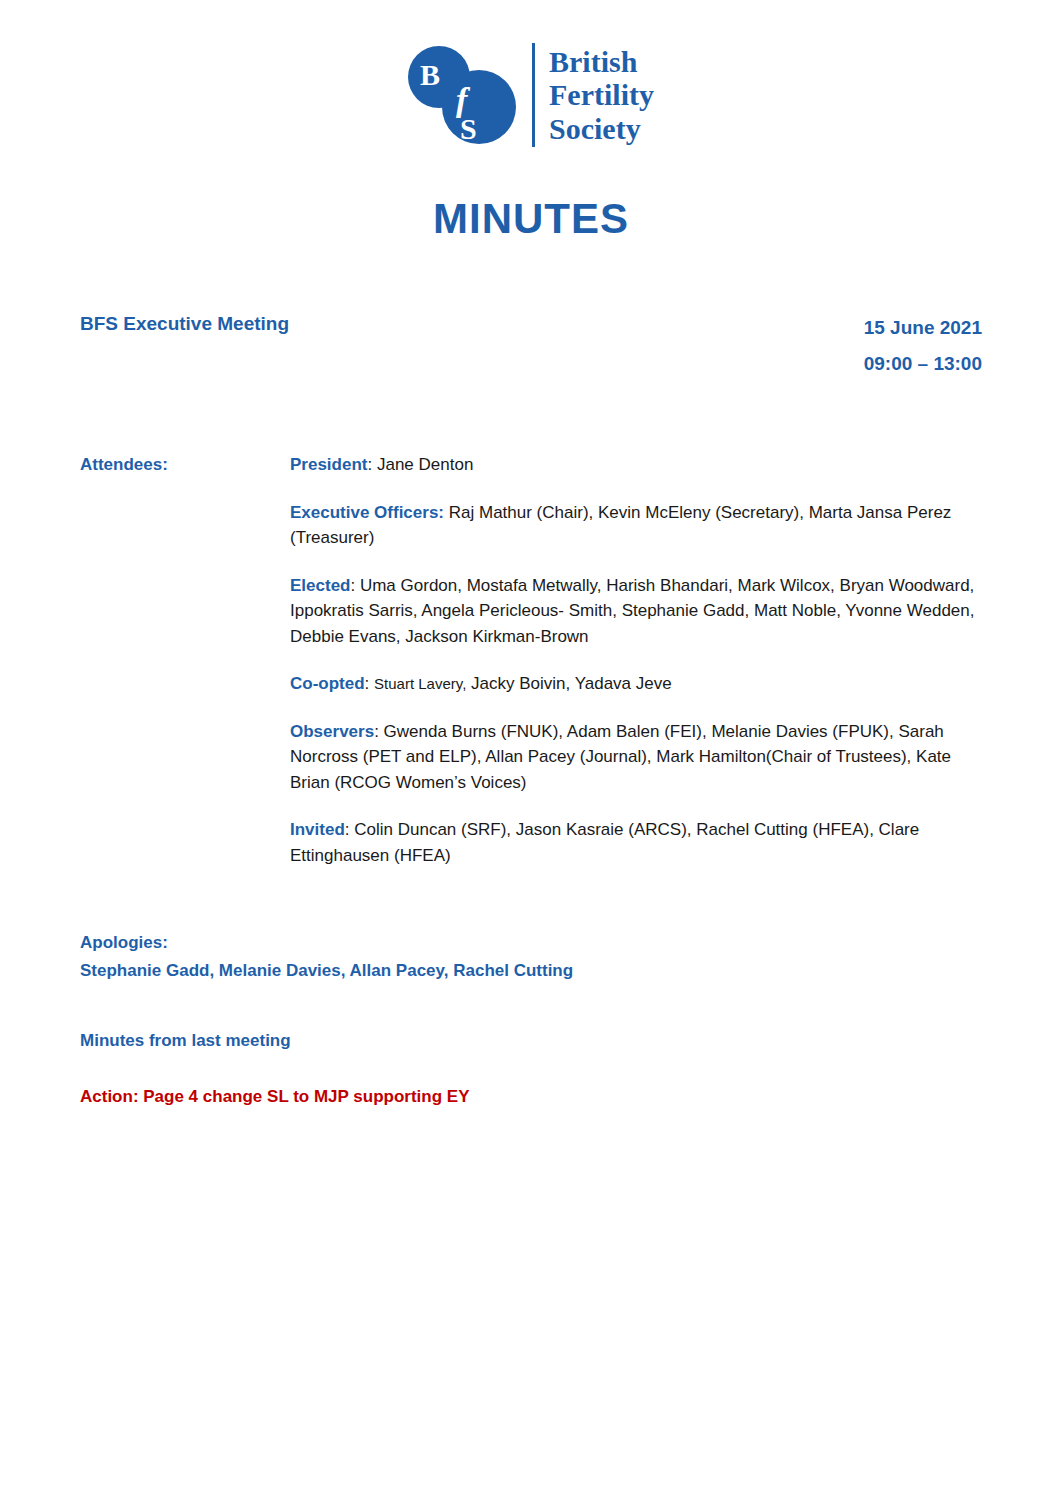B f S
British
Fertility
Society
MINUTES
BFS Executive Meeting
15 June 2021
09:00 – 13:00
Attendees:
President: Jane Denton
Executive Officers: Raj Mathur (Chair), Kevin McEleny (Secretary), Marta Jansa Perez (Treasurer)
Elected: Uma Gordon, Mostafa Metwally, Harish Bhandari, Mark Wilcox, Bryan Woodward, Ippokratis Sarris, Angela Pericleous- Smith, Stephanie Gadd, Matt Noble, Yvonne Wedden, Debbie Evans, Jackson Kirkman-Brown
Co-opted: Stuart Lavery, Jacky Boivin, Yadava Jeve
Observers: Gwenda Burns (FNUK), Adam Balen (FEI), Melanie Davies (FPUK), Sarah Norcross (PET and ELP), Allan Pacey (Journal), Mark Hamilton(Chair of Trustees), Kate Brian (RCOG Women’s Voices)
Invited: Colin Duncan (SRF), Jason Kasraie (ARCS), Rachel Cutting (HFEA), Clare Ettinghausen (HFEA)
Apologies:
Stephanie Gadd, Melanie Davies, Allan Pacey, Rachel Cutting
Minutes from last meeting
Action: Page 4 change SL to MJP supporting EY